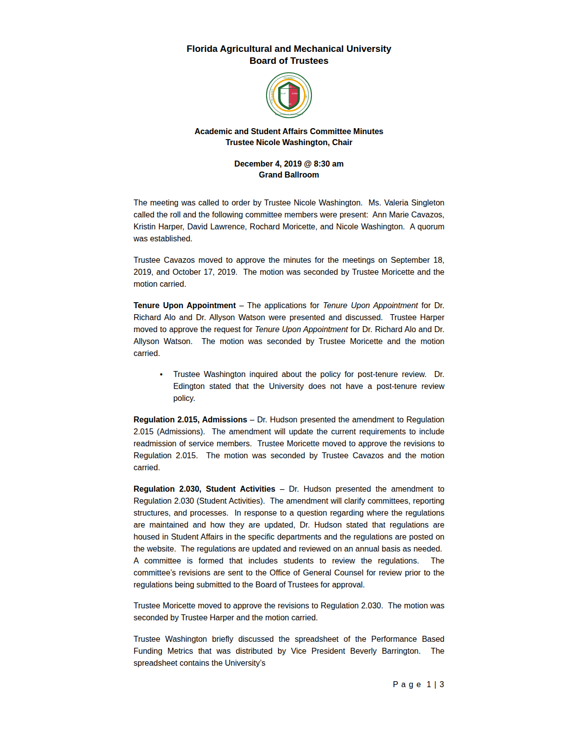Florida Agricultural and Mechanical University
Board of Trustees
FLORIDA MECHANICAL UNIVERSITY AGRICULTURAL AND HEAD HEART HANDS FIELD
Academic and Student Affairs Committee Minutes
Trustee Nicole Washington, Chair
December 4, 2019 @ 8:30 am
Grand Ballroom
The meeting was called to order by Trustee Nicole Washington. Ms. Valeria Singleton called the roll and the following committee members were present: Ann Marie Cavazos, Kristin Harper, David Lawrence, Rochard Moricette, and Nicole Washington. A quorum was established.
Trustee Cavazos moved to approve the minutes for the meetings on September 18, 2019, and October 17, 2019. The motion was seconded by Trustee Moricette and the motion carried.
Tenure Upon Appointment – The applications for Tenure Upon Appointment for Dr. Richard Alo and Dr. Allyson Watson were presented and discussed. Trustee Harper moved to approve the request for Tenure Upon Appointment for Dr. Richard Alo and Dr. Allyson Watson. The motion was seconded by Trustee Moricette and the motion carried.
Trustee Washington inquired about the policy for post-tenure review. Dr. Edington stated that the University does not have a post-tenure review policy.
Regulation 2.015, Admissions – Dr. Hudson presented the amendment to Regulation 2.015 (Admissions). The amendment will update the current requirements to include readmission of service members. Trustee Moricette moved to approve the revisions to Regulation 2.015. The motion was seconded by Trustee Cavazos and the motion carried.
Regulation 2.030, Student Activities – Dr. Hudson presented the amendment to Regulation 2.030 (Student Activities). The amendment will clarify committees, reporting structures, and processes. In response to a question regarding where the regulations are maintained and how they are updated, Dr. Hudson stated that regulations are housed in Student Affairs in the specific departments and the regulations are posted on the website. The regulations are updated and reviewed on an annual basis as needed. A committee is formed that includes students to review the regulations. The committee’s revisions are sent to the Office of General Counsel for review prior to the regulations being submitted to the Board of Trustees for approval.
Trustee Moricette moved to approve the revisions to Regulation 2.030. The motion was seconded by Trustee Harper and the motion carried.
Trustee Washington briefly discussed the spreadsheet of the Performance Based Funding Metrics that was distributed by Vice President Beverly Barrington. The spreadsheet contains the University’s
P a g e 1 | 3